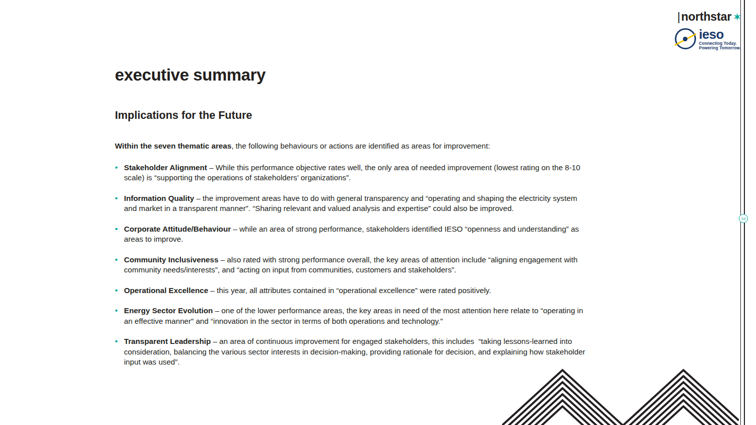|northstar✶
ieso
Connecting Today.
Powering Tomorrow.
10
executive summary
Implications for the Future
Within the seven thematic areas, the following behaviours or actions are identified as areas for improvement:
Stakeholder Alignment – While this performance objective rates well, the only area of needed improvement (lowest rating on the 8-10 scale) is “supporting the operations of stakeholders’ organizations”.
Information Quality – the improvement areas have to do with general transparency and “operating and shaping the electricity system and market in a transparent manner”. “Sharing relevant and valued analysis and expertise” could also be improved.
Corporate Attitude/Behaviour – while an area of strong performance, stakeholders identified IESO “openness and understanding” as areas to improve.
Community Inclusiveness – also rated with strong performance overall, the key areas of attention include “aligning engagement with community needs/interests”, and “acting on input from communities, customers and stakeholders”.
Operational Excellence – this year, all attributes contained in “operational excellence” were rated positively.
Energy Sector Evolution – one of the lower performance areas, the key areas in need of the most attention here relate to “operating in an effective manner” and “innovation in the sector in terms of both operations and technology.”
Transparent Leadership – an area of continuous improvement for engaged stakeholders, this includes “taking lessons-learned into consideration, balancing the various sector interests in decision-making, providing rationale for decision, and explaining how stakeholder input was used”.